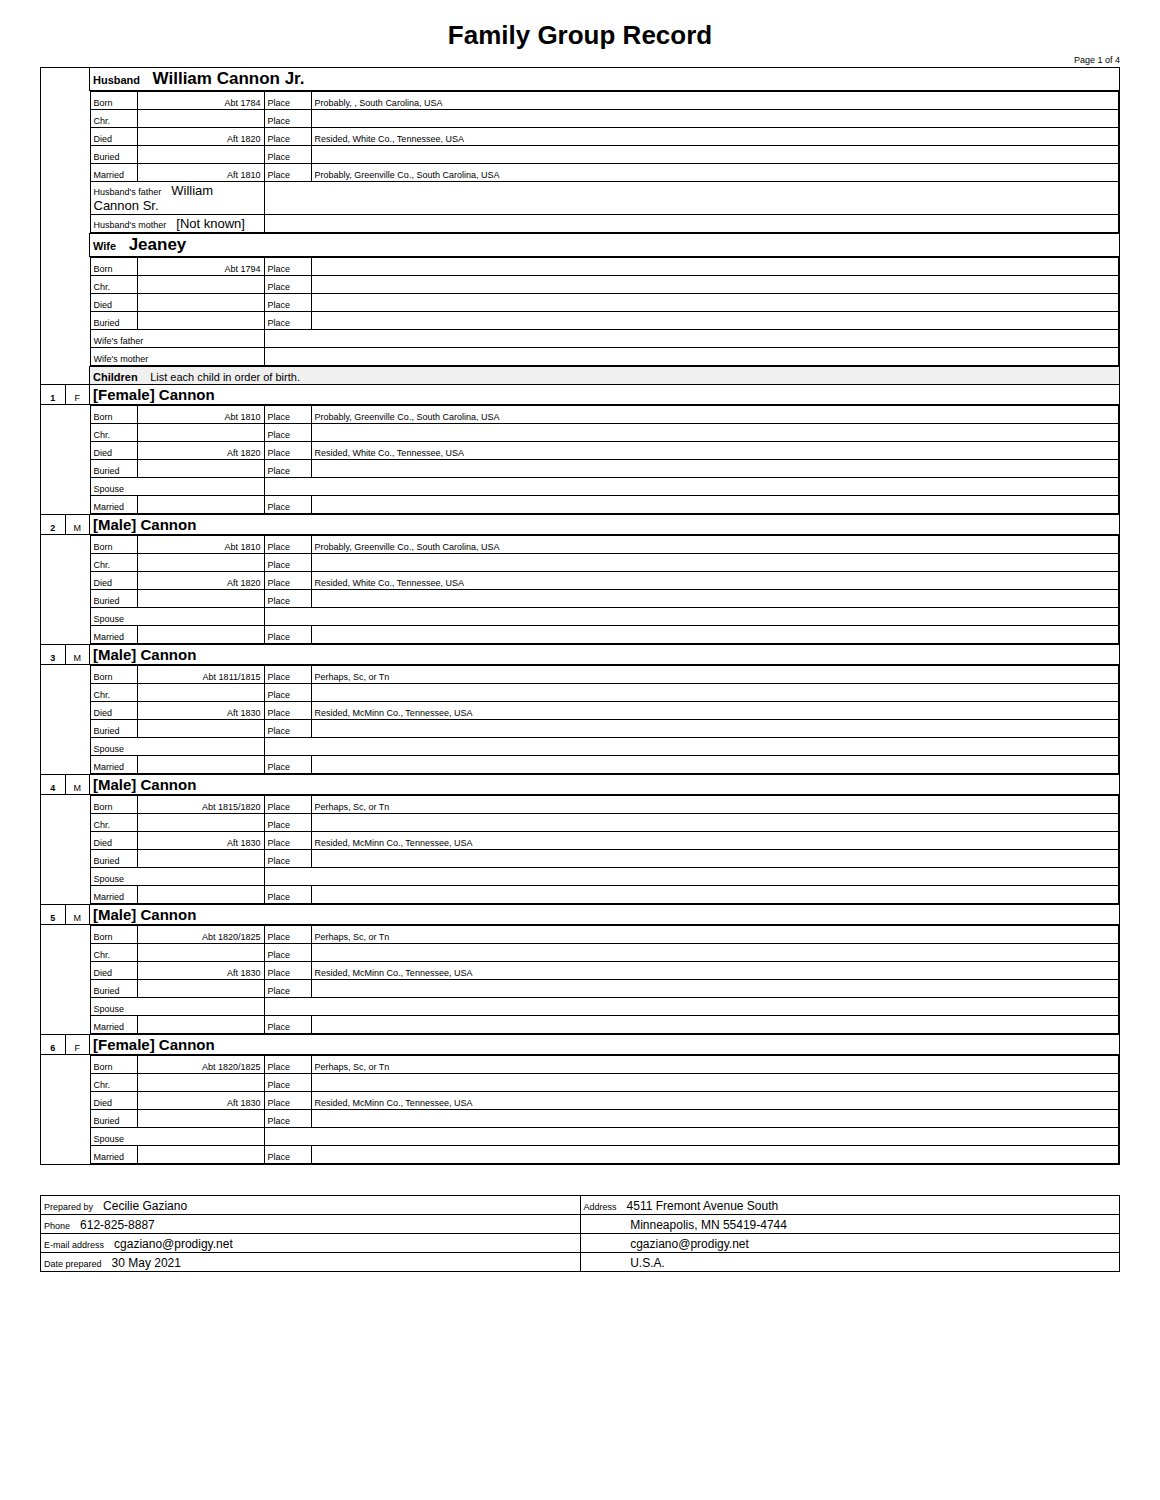Family Group Record
Page 1 of 4
| | | Husband William Cannon Jr. |
| | | / Born / Abt 1784 / Place / Probably, , South Carolina, USA / / Chr. / / Place / / / Died / Aft 1820 / Place / Resided, White Co., Tennessee, USA / / Buried / / Place / / / Married / Aft 1810 / Place / Probably, Greenville Co., South Carolina, USA / / Husband's father William Cannon Sr. / / / Husband's mother [Not known] / / |
| | | Wife Jeaney |
| | | / Born / Abt 1794 / Place / / / Chr. / / Place / / / Died / / Place / / / Buried / / Place / / / Wife's father / / / Wife's mother / / |
| | | Children List each child in order of birth. |
| 1 | F | [Female] Cannon |
| | | / Born / Abt 1810 / Place / Probably, Greenville Co., South Carolina, USA / / Chr. / / Place / / / Died / Aft 1820 / Place / Resided, White Co., Tennessee, USA / / Buried / / Place / / / Spouse / / / Married / / Place / / |
| 2 | M | [Male] Cannon |
| | | / Born / Abt 1810 / Place / Probably, Greenville Co., South Carolina, USA / / Chr. / / Place / / / Died / Aft 1820 / Place / Resided, White Co., Tennessee, USA / / Buried / / Place / / / Spouse / / / Married / / Place / / |
| 3 | M | [Male] Cannon |
| | | / Born / Abt 1811/1815 / Place / Perhaps, Sc, or Tn / / Chr. / / Place / / / Died / Aft 1830 / Place / Resided, McMinn Co., Tennessee, USA / / Buried / / Place / / / Spouse / / / Married / / Place / / |
| 4 | M | [Male] Cannon |
| | | / Born / Abt 1815/1820 / Place / Perhaps, Sc, or Tn / / Chr. / / Place / / / Died / Aft 1830 / Place / Resided, McMinn Co., Tennessee, USA / / Buried / / Place / / / Spouse / / / Married / / Place / / |
| 5 | M | [Male] Cannon |
| | | / Born / Abt 1820/1825 / Place / Perhaps, Sc, or Tn / / Chr. / / Place / / / Died / Aft 1830 / Place / Resided, McMinn Co., Tennessee, USA / / Buried / / Place / / / Spouse / / / Married / / Place / / |
| 6 | F | [Female] Cannon |
| | | / Born / Abt 1820/1825 / Place / Perhaps, Sc, or Tn / / Chr. / / Place / / / Died / Aft 1830 / Place / Resided, McMinn Co., Tennessee, USA / / Buried / / Place / / / Spouse / / / Married / / Place / / |
| Prepared by Cecilie Gaziano | Address 4511 Fremont Avenue South |
| Phone 612-825-8887 | Minneapolis, MN 55419-4744 |
| E-mail address cgaziano@prodigy.net | cgaziano@prodigy.net |
| Date prepared 30 May 2021 | U.S.A. |